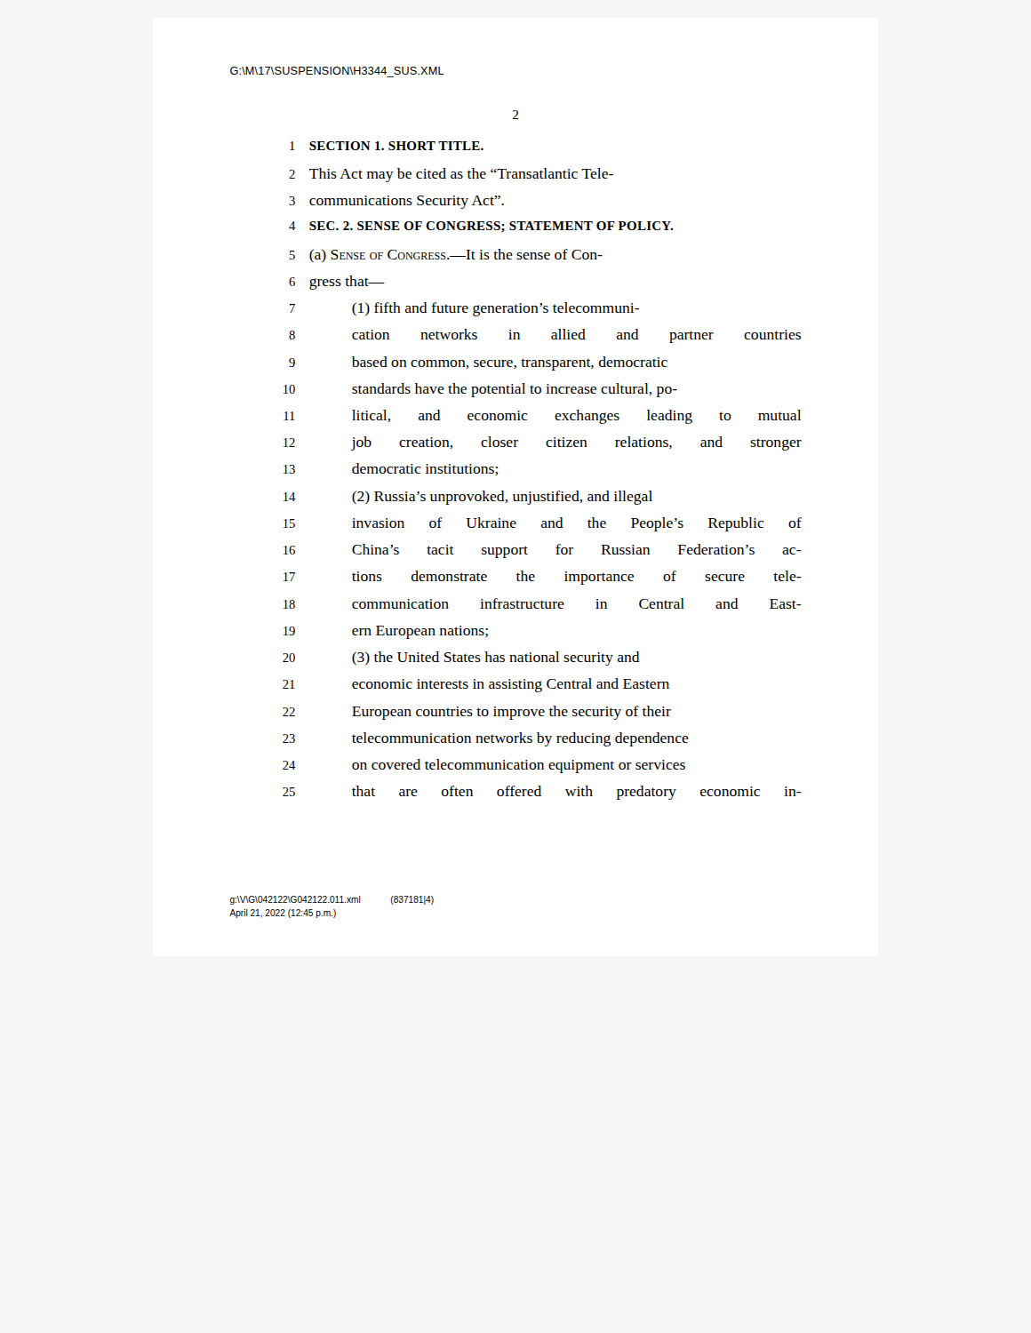G:\M\17\SUSPENSION\H3344_SUS.XML
2
1
SECTION 1. SHORT TITLE.
2
This Act may be cited as the “Transatlantic Tele-
3
communications Security Act”.
4
SEC. 2. SENSE OF CONGRESS; STATEMENT OF POLICY.
5
(a) Sense of Congress.—It is the sense of Con-
6
gress that—
7
(1) fifth and future generation’s telecommuni-
8
cation networks in allied and partner countries
9
based on common, secure, transparent, democratic
10
standards have the potential to increase cultural, po-
11
litical, and economic exchanges leading to mutual
12
job creation, closer citizen relations, and stronger
13
democratic institutions;
14
(2) Russia’s unprovoked, unjustified, and illegal
15
invasion of Ukraine and the People’s Republic of
16
China’s tacit support for Russian Federation’s ac-
17
tions demonstrate the importance of secure tele-
18
communication infrastructure in Central and East-
19
ern European nations;
20
(3) the United States has national security and
21
economic interests in assisting Central and Eastern
22
European countries to improve the security of their
23
telecommunication networks by reducing dependence
24
on covered telecommunication equipment or services
25
that are often offered with predatory economic in-
g:\V\G\042122\G042122.011.xml(837181|4)
April 21, 2022 (12:45 p.m.)